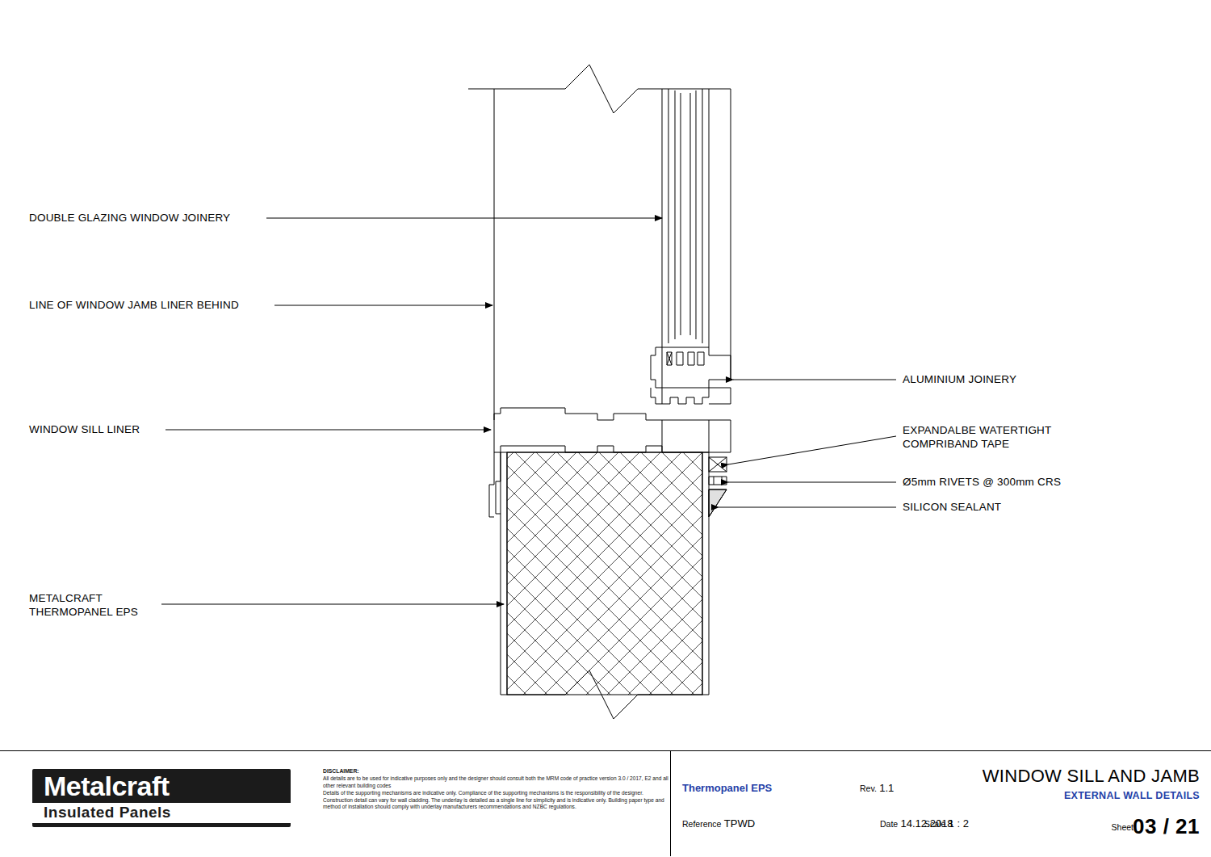DOUBLE GLAZING WINDOW JOINERY
LINE OF WINDOW JAMB LINER BEHIND
WINDOW SILL LINER
METALCRAFT
THERMOPANEL EPS
ALUMINIUM JOINERY
EXPANDALBE WATERTIGHT
COMPRIBAND TAPE
Ø5mm RIVETS @ 300mm CRS
SILICON SEALANT
Metalcraft
Insulated Panels
DISCLAIMER:
All details are to be used for indicative purposes only and the designer should consult both the MRM code of practice version 3.0 / 2017, E2 and all other relevant building codes
Details of the supporting mechanisms are indicative only. Compliance of the supporting mechanisms is the responsibility of the designer. Construction detail can vary for wall cladding. The underlay is detailed as a single line for simplicity and is indicative only. Building paper type and method of installation should comply with underlay manufacturers recommendations and NZBC regulations.
Thermopanel EPS
Rev. 1.1
Reference TPWD
Date 14.12.2018
Scale 1 : 2
WINDOW SILL AND JAMB
EXTERNAL WALL DETAILS
Sheet
03 / 21